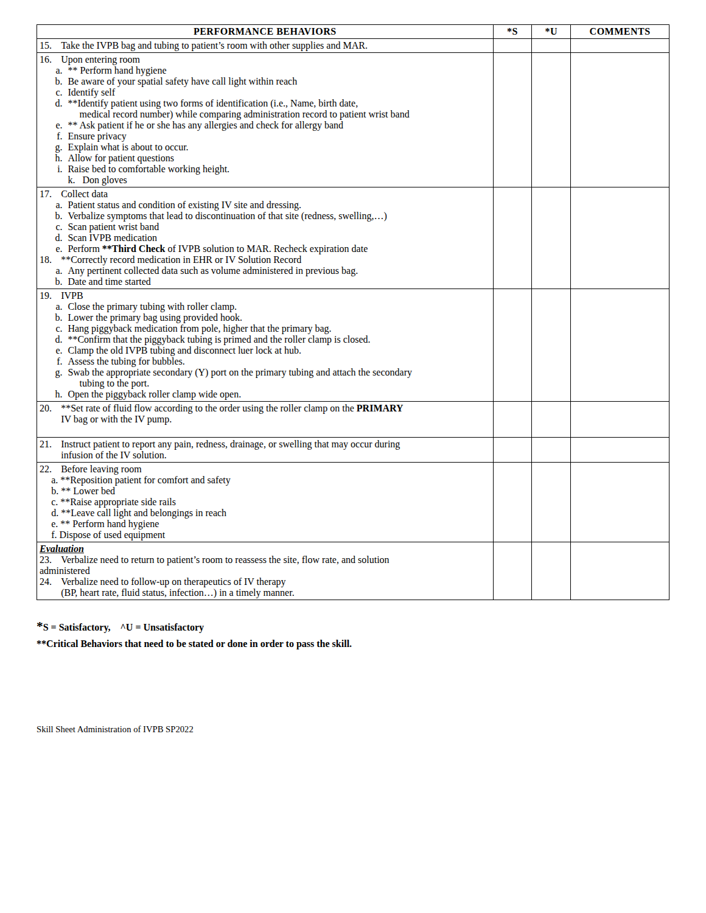| PERFORMANCE BEHAVIORS | * S | * U | COMMENTS |
| --- | --- | --- | --- |
| 15. Take the IVPB bag and tubing to patient’s room with other supplies and MAR. | | | |
| 16. Upon entering room ** Perform hand hygiene Be aware of your spatial safety have call light within reach Identify self **Identify patient using two forms of identification (i.e., Name, birth date, medical record number) while comparing administration record to patient wrist band ** Ask patient if he or she has any allergies and check for allergy band Ensure privacy Explain what is about to occur. Allow for patient questions Raise bed to comfortable working height. k. Don gloves | | | |
| 17. Collect data Patient status and condition of existing IV site and dressing. Verbalize symptoms that lead to discontinuation of that site (redness, swelling,…) Scan patient wrist band Scan IVPB medication Perform **Third Check of IVPB solution to MAR. Recheck expiration date 18. **Correctly record medication in EHR or IV Solution Record Any pertinent collected data such as volume administered in previous bag. Date and time started | | | |
| 19. IVPB Close the primary tubing with roller clamp. Lower the primary bag using provided hook. Hang piggyback medication from pole, higher that the primary bag. **Confirm that the piggyback tubing is primed and the roller clamp is closed. Clamp the old IVPB tubing and disconnect luer lock at hub. Assess the tubing for bubbles. Swab the appropriate secondary (Y) port on the primary tubing and attach the secondary tubing to the port. Open the piggyback roller clamp wide open. | | | |
| 20. **Set rate of fluid flow according to the order using the roller clamp on the PRIMARY IV bag or with the IV pump. | | | |
| 21. Instruct patient to report any pain, redness, drainage, or swelling that may occur during infusion of the IV solution. | | | |
| 22. Before leaving room a. **Reposition patient for comfort and safety b. ** Lower bed c. **Raise appropriate side rails d. **Leave call light and belongings in reach e. ** Perform hand hygiene f. Dispose of used equipment | | | |
| Evaluation 23. Verbalize need to return to patient’s room to reassess the site, flow rate, and solution administered 24. Verbalize need to follow-up on therapeutics of IV therapy (BP, heart rate, fluid status, infection…) in a timely manner. | | | |
*S = Satisfactory, ^U = Unsatisfactory
**Critical Behaviors that need to be stated or done in order to pass the skill.
Skill Sheet Administration of IVPB SP2022